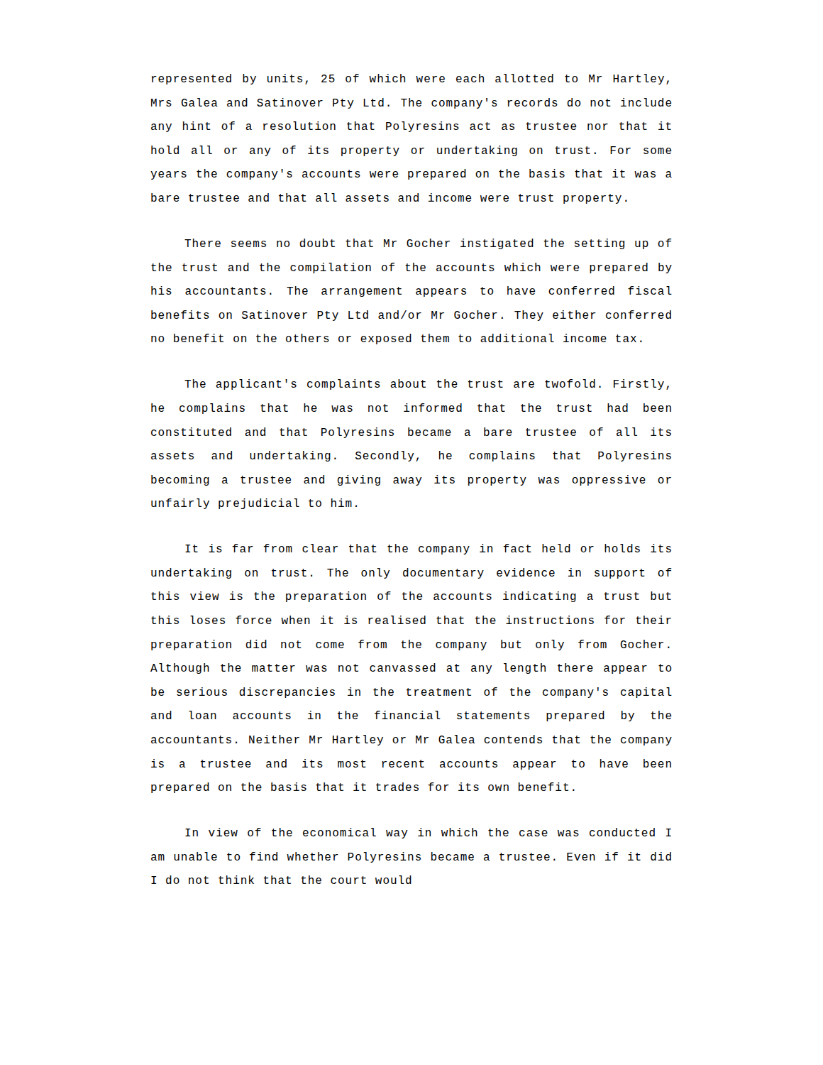represented by units, 25 of which were each allotted to Mr Hartley, Mrs Galea and Satinover Pty Ltd. The company's records do not include any hint of a resolution that Polyresins act as trustee nor that it hold all or any of its property or undertaking on trust. For some years the company's accounts were prepared on the basis that it was a bare trustee and that all assets and income were trust property.
There seems no doubt that Mr Gocher instigated the setting up of the trust and the compilation of the accounts which were prepared by his accountants. The arrangement appears to have conferred fiscal benefits on Satinover Pty Ltd and/or Mr Gocher. They either conferred no benefit on the others or exposed them to additional income tax.
The applicant's complaints about the trust are twofold. Firstly, he complains that he was not informed that the trust had been constituted and that Polyresins became a bare trustee of all its assets and undertaking. Secondly, he complains that Polyresins becoming a trustee and giving away its property was oppressive or unfairly prejudicial to him.
It is far from clear that the company in fact held or holds its undertaking on trust. The only documentary evidence in support of this view is the preparation of the accounts indicating a trust but this loses force when it is realised that the instructions for their preparation did not come from the company but only from Gocher. Although the matter was not canvassed at any length there appear to be serious discrepancies in the treatment of the company's capital and loan accounts in the financial statements prepared by the accountants. Neither Mr Hartley or Mr Galea contends that the company is a trustee and its most recent accounts appear to have been prepared on the basis that it trades for its own benefit.
In view of the economical way in which the case was conducted I am unable to find whether Polyresins became a trustee. Even if it did I do not think that the court would